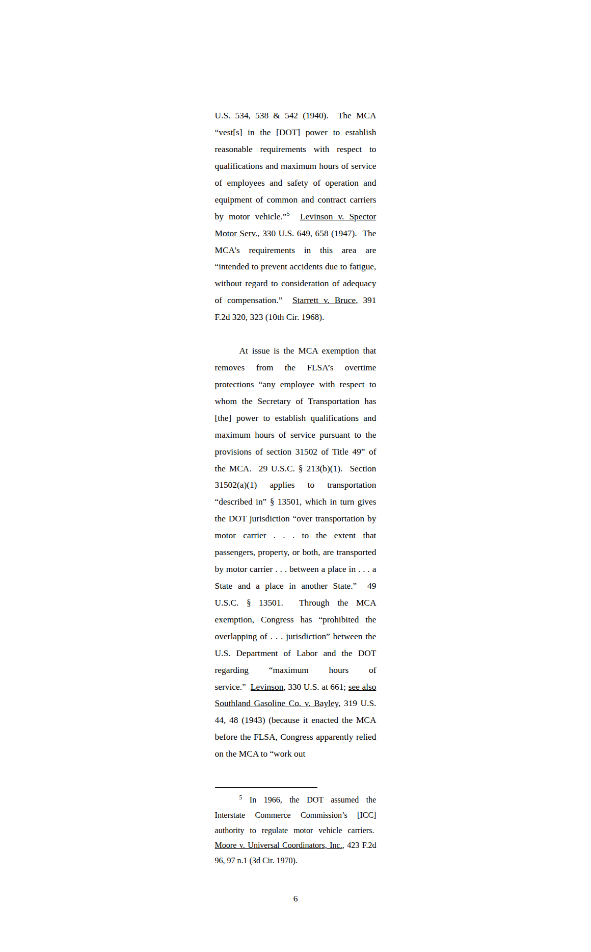U.S. 534, 538 & 542 (1940). The MCA “vest[s] in the [DOT] power to establish reasonable requirements with respect to qualifications and maximum hours of service of employees and safety of operation and equipment of common and contract carriers by motor vehicle.”5 Levinson v. Spector Motor Serv., 330 U.S. 649, 658 (1947). The MCA’s requirements in this area are “intended to prevent accidents due to fatigue, without regard to consideration of adequacy of compensation.” Starrett v. Bruce, 391 F.2d 320, 323 (10th Cir. 1968).
At issue is the MCA exemption that removes from the FLSA’s overtime protections “any employee with respect to whom the Secretary of Transportation has [the] power to establish qualifications and maximum hours of service pursuant to the provisions of section 31502 of Title 49” of the MCA. 29 U.S.C. § 213(b)(1). Section 31502(a)(1) applies to transportation “described in” § 13501, which in turn gives the DOT jurisdiction “over transportation by motor carrier . . . to the extent that passengers, property, or both, are transported by motor carrier . . . between a place in . . . a State and a place in another State.” 49 U.S.C. § 13501. Through the MCA exemption, Congress has “prohibited the overlapping of . . . jurisdiction” between the U.S. Department of Labor and the DOT regarding “maximum hours of service.” Levinson, 330 U.S. at 661; see also Southland Gasoline Co. v. Bayley, 319 U.S. 44, 48 (1943) (because it enacted the MCA before the FLSA, Congress apparently relied on the MCA to “work out
5 In 1966, the DOT assumed the Interstate Commerce Commission’s [ICC] authority to regulate motor vehicle carriers. Moore v. Universal Coordinators, Inc., 423 F.2d 96, 97 n.1 (3d Cir. 1970).
6